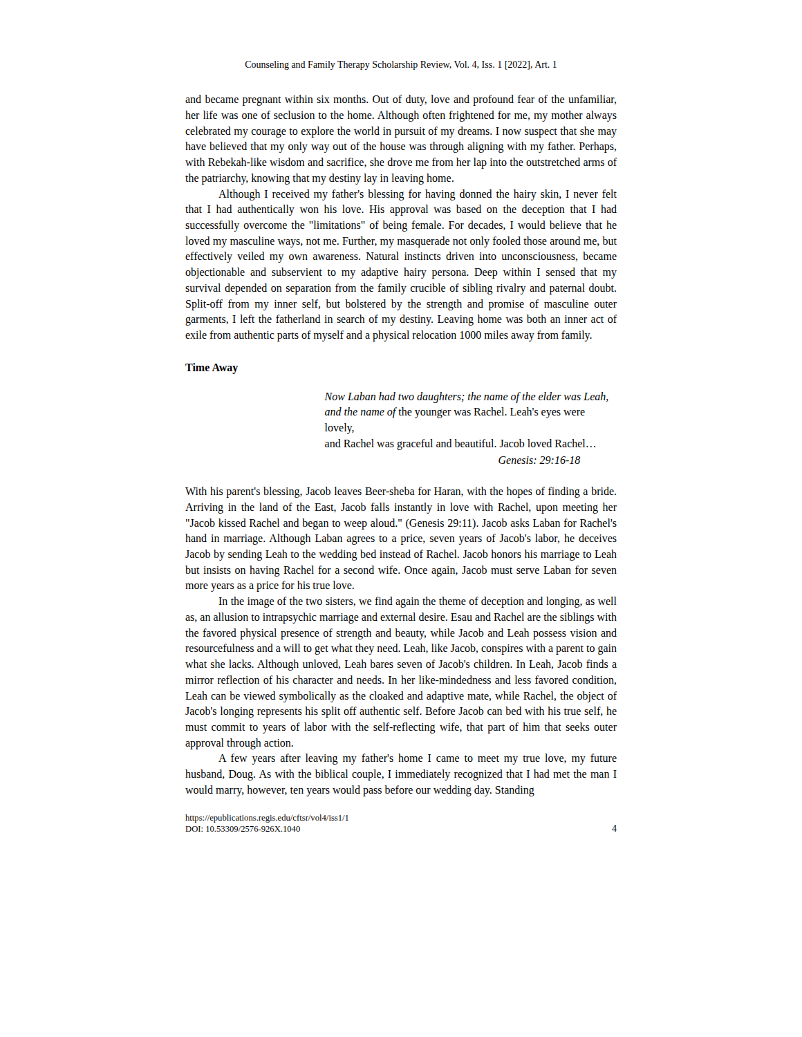Counseling and Family Therapy Scholarship Review, Vol. 4, Iss. 1 [2022], Art. 1
and became pregnant within six months. Out of duty, love and profound fear of the unfamiliar, her life was one of seclusion to the home. Although often frightened for me, my mother always celebrated my courage to explore the world in pursuit of my dreams. I now suspect that she may have believed that my only way out of the house was through aligning with my father. Perhaps, with Rebekah-like wisdom and sacrifice, she drove me from her lap into the outstretched arms of the patriarchy, knowing that my destiny lay in leaving home.
Although I received my father's blessing for having donned the hairy skin, I never felt that I had authentically won his love. His approval was based on the deception that I had successfully overcome the "limitations" of being female. For decades, I would believe that he loved my masculine ways, not me. Further, my masquerade not only fooled those around me, but effectively veiled my own awareness. Natural instincts driven into unconsciousness, became objectionable and subservient to my adaptive hairy persona. Deep within I sensed that my survival depended on separation from the family crucible of sibling rivalry and paternal doubt. Split-off from my inner self, but bolstered by the strength and promise of masculine outer garments, I left the fatherland in search of my destiny. Leaving home was both an inner act of exile from authentic parts of myself and a physical relocation 1000 miles away from family.
Time Away
Now Laban had two daughters; the name of the elder was Leah,
and the name of the younger was Rachel. Leah's eyes were lovely,
and Rachel was graceful and beautiful. Jacob loved Rachel… Genesis: 29:16-18
With his parent's blessing, Jacob leaves Beer-sheba for Haran, with the hopes of finding a bride. Arriving in the land of the East, Jacob falls instantly in love with Rachel, upon meeting her "Jacob kissed Rachel and began to weep aloud." (Genesis 29:11). Jacob asks Laban for Rachel's hand in marriage. Although Laban agrees to a price, seven years of Jacob's labor, he deceives Jacob by sending Leah to the wedding bed instead of Rachel. Jacob honors his marriage to Leah but insists on having Rachel for a second wife. Once again, Jacob must serve Laban for seven more years as a price for his true love.
In the image of the two sisters, we find again the theme of deception and longing, as well as, an allusion to intrapsychic marriage and external desire. Esau and Rachel are the siblings with the favored physical presence of strength and beauty, while Jacob and Leah possess vision and resourcefulness and a will to get what they need. Leah, like Jacob, conspires with a parent to gain what she lacks. Although unloved, Leah bares seven of Jacob's children. In Leah, Jacob finds a mirror reflection of his character and needs. In her like-mindedness and less favored condition, Leah can be viewed symbolically as the cloaked and adaptive mate, while Rachel, the object of Jacob's longing represents his split off authentic self. Before Jacob can bed with his true self, he must commit to years of labor with the self-reflecting wife, that part of him that seeks outer approval through action.
A few years after leaving my father's home I came to meet my true love, my future husband, Doug. As with the biblical couple, I immediately recognized that I had met the man I would marry, however, ten years would pass before our wedding day. Standing
https://epublications.regis.edu/cftsr/vol4/iss1/1
DOI: 10.53309/2576-926X.1040
4